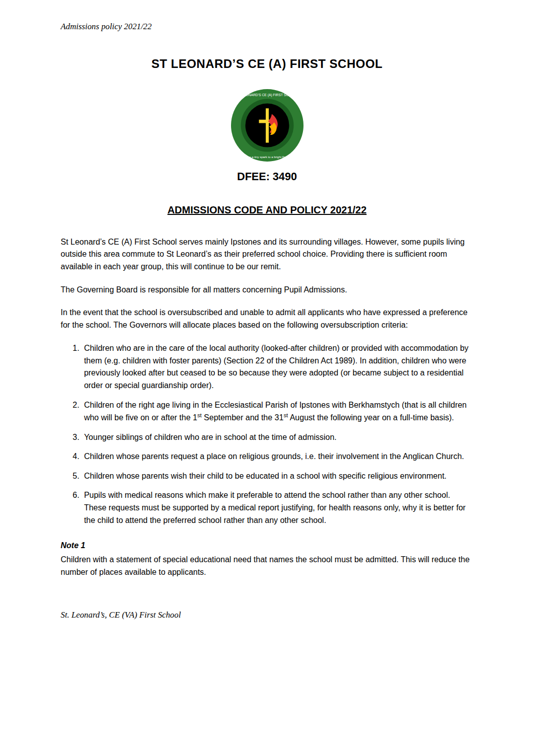Admissions policy 2021/22
ST LEONARD’S CE (A) FIRST SCHOOL
ST LEONARD'S CE (A) FIRST SCHOOL from a tiny spark to a bright flame
DFEE: 3490
ADMISSIONS CODE AND POLICY 2021/22
St Leonard’s CE (A) First School serves mainly Ipstones and its surrounding villages. However, some pupils living outside this area commute to St Leonard’s as their preferred school choice. Providing there is sufficient room available in each year group, this will continue to be our remit.
The Governing Board is responsible for all matters concerning Pupil Admissions.
In the event that the school is oversubscribed and unable to admit all applicants who have expressed a preference for the school. The Governors will allocate places based on the following oversubscription criteria:
Children who are in the care of the local authority (looked-after children) or provided with accommodation by them (e.g. children with foster parents) (Section 22 of the Children Act 1989). In addition, children who were previously looked after but ceased to be so because they were adopted (or became subject to a residential order or special guardianship order).
Children of the right age living in the Ecclesiastical Parish of Ipstones with Berkhamstych (that is all children who will be five on or after the 1st September and the 31st August the following year on a full-time basis).
Younger siblings of children who are in school at the time of admission.
Children whose parents request a place on religious grounds, i.e. their involvement in the Anglican Church.
Children whose parents wish their child to be educated in a school with specific religious environment.
Pupils with medical reasons which make it preferable to attend the school rather than any other school. These requests must be supported by a medical report justifying, for health reasons only, why it is better for the child to attend the preferred school rather than any other school.
Note 1
Children with a statement of special educational need that names the school must be admitted. This will reduce the number of places available to applicants.
St. Leonard’s, CE (VA) First School